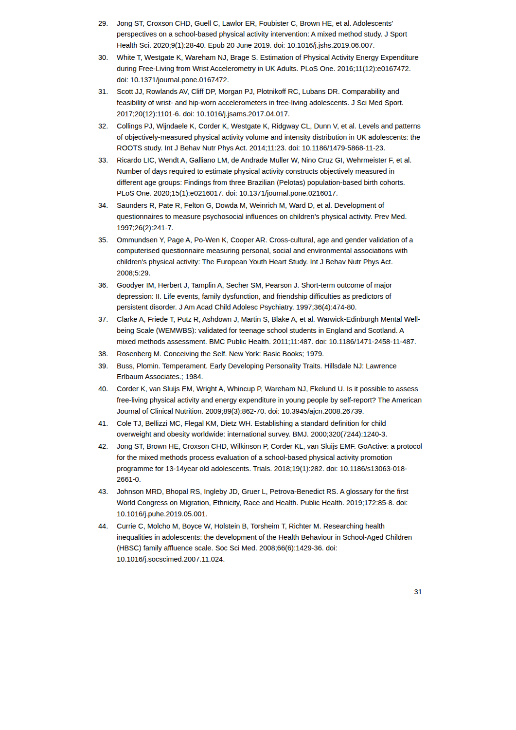Jong ST, Croxson CHD, Guell C, Lawlor ER, Foubister C, Brown HE, et al. Adolescents' perspectives on a school-based physical activity intervention: A mixed method study. J Sport Health Sci. 2020;9(1):28-40. Epub 20 June 2019. doi: 10.1016/j.jshs.2019.06.007.
White T, Westgate K, Wareham NJ, Brage S. Estimation of Physical Activity Energy Expenditure during Free-Living from Wrist Accelerometry in UK Adults. PLoS One. 2016;11(12):e0167472. doi: 10.1371/journal.pone.0167472.
Scott JJ, Rowlands AV, Cliff DP, Morgan PJ, Plotnikoff RC, Lubans DR. Comparability and feasibility of wrist- and hip-worn accelerometers in free-living adolescents. J Sci Med Sport. 2017;20(12):1101-6. doi: 10.1016/j.jsams.2017.04.017.
Collings PJ, Wijndaele K, Corder K, Westgate K, Ridgway CL, Dunn V, et al. Levels and patterns of objectively-measured physical activity volume and intensity distribution in UK adolescents: the ROOTS study. Int J Behav Nutr Phys Act. 2014;11:23. doi: 10.1186/1479-5868-11-23.
Ricardo LIC, Wendt A, Galliano LM, de Andrade Muller W, Nino Cruz GI, Wehrmeister F, et al. Number of days required to estimate physical activity constructs objectively measured in different age groups: Findings from three Brazilian (Pelotas) population-based birth cohorts. PLoS One. 2020;15(1):e0216017. doi: 10.1371/journal.pone.0216017.
Saunders R, Pate R, Felton G, Dowda M, Weinrich M, Ward D, et al. Development of questionnaires to measure psychosocial influences on children's physical activity. Prev Med. 1997;26(2):241-7.
Ommundsen Y, Page A, Po-Wen K, Cooper AR. Cross-cultural, age and gender validation of a computerised questionnaire measuring personal, social and environmental associations with children's physical activity: The European Youth Heart Study. Int J Behav Nutr Phys Act. 2008;5:29.
Goodyer IM, Herbert J, Tamplin A, Secher SM, Pearson J. Short-term outcome of major depression: II. Life events, family dysfunction, and friendship difficulties as predictors of persistent disorder. J Am Acad Child Adolesc Psychiatry. 1997;36(4):474-80.
Clarke A, Friede T, Putz R, Ashdown J, Martin S, Blake A, et al. Warwick-Edinburgh Mental Well-being Scale (WEMWBS): validated for teenage school students in England and Scotland. A mixed methods assessment. BMC Public Health. 2011;11:487. doi: 10.1186/1471-2458-11-487.
Rosenberg M. Conceiving the Self. New York: Basic Books; 1979.
Buss, Plomin. Temperament. Early Developing Personality Traits. Hillsdale NJ: Lawrence Erlbaum Associates.; 1984.
Corder K, van Sluijs EM, Wright A, Whincup P, Wareham NJ, Ekelund U. Is it possible to assess free-living physical activity and energy expenditure in young people by self-report? The American Journal of Clinical Nutrition. 2009;89(3):862-70. doi: 10.3945/ajcn.2008.26739.
Cole TJ, Bellizzi MC, Flegal KM, Dietz WH. Establishing a standard definition for child overweight and obesity worldwide: international survey. BMJ. 2000;320(7244):1240-3.
Jong ST, Brown HE, Croxson CHD, Wilkinson P, Corder KL, van Sluijs EMF. GoActive: a protocol for the mixed methods process evaluation of a school-based physical activity promotion programme for 13-14year old adolescents. Trials. 2018;19(1):282. doi: 10.1186/s13063-018-2661-0.
Johnson MRD, Bhopal RS, Ingleby JD, Gruer L, Petrova-Benedict RS. A glossary for the first World Congress on Migration, Ethnicity, Race and Health. Public Health. 2019;172:85-8. doi: 10.1016/j.puhe.2019.05.001.
Currie C, Molcho M, Boyce W, Holstein B, Torsheim T, Richter M. Researching health inequalities in adolescents: the development of the Health Behaviour in School-Aged Children (HBSC) family affluence scale. Soc Sci Med. 2008;66(6):1429-36. doi: 10.1016/j.socscimed.2007.11.024.
31